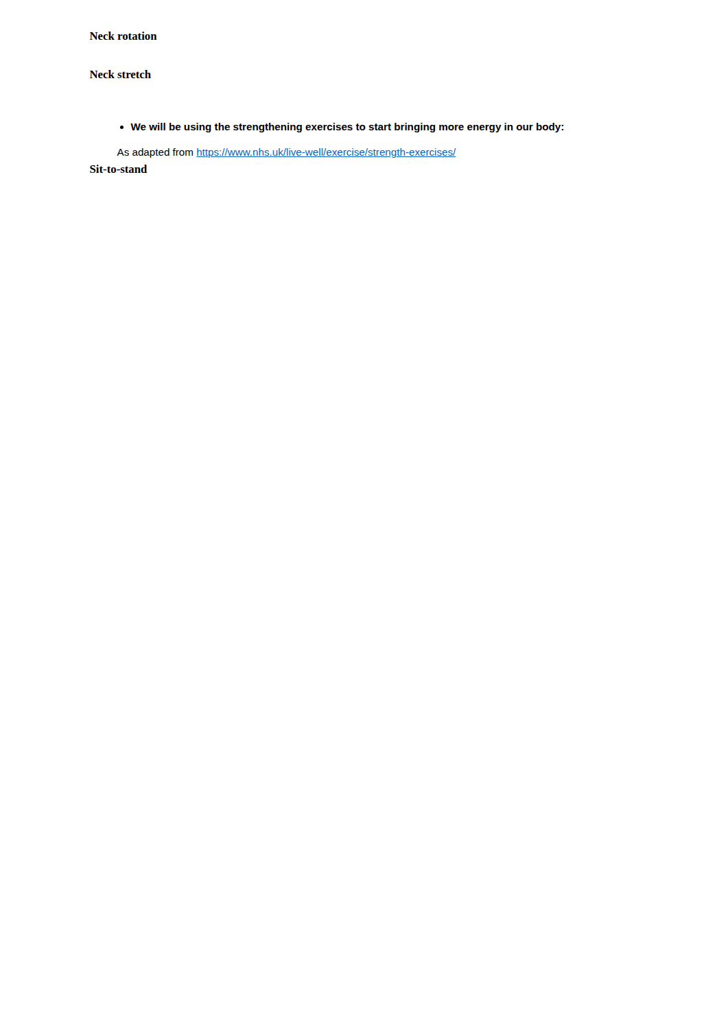Neck rotation
Neck stretch
We will be using the strengthening exercises to start bringing more energy in our body:
As adapted from https://www.nhs.uk/live-well/exercise/strength-exercises/
Sit-to-stand